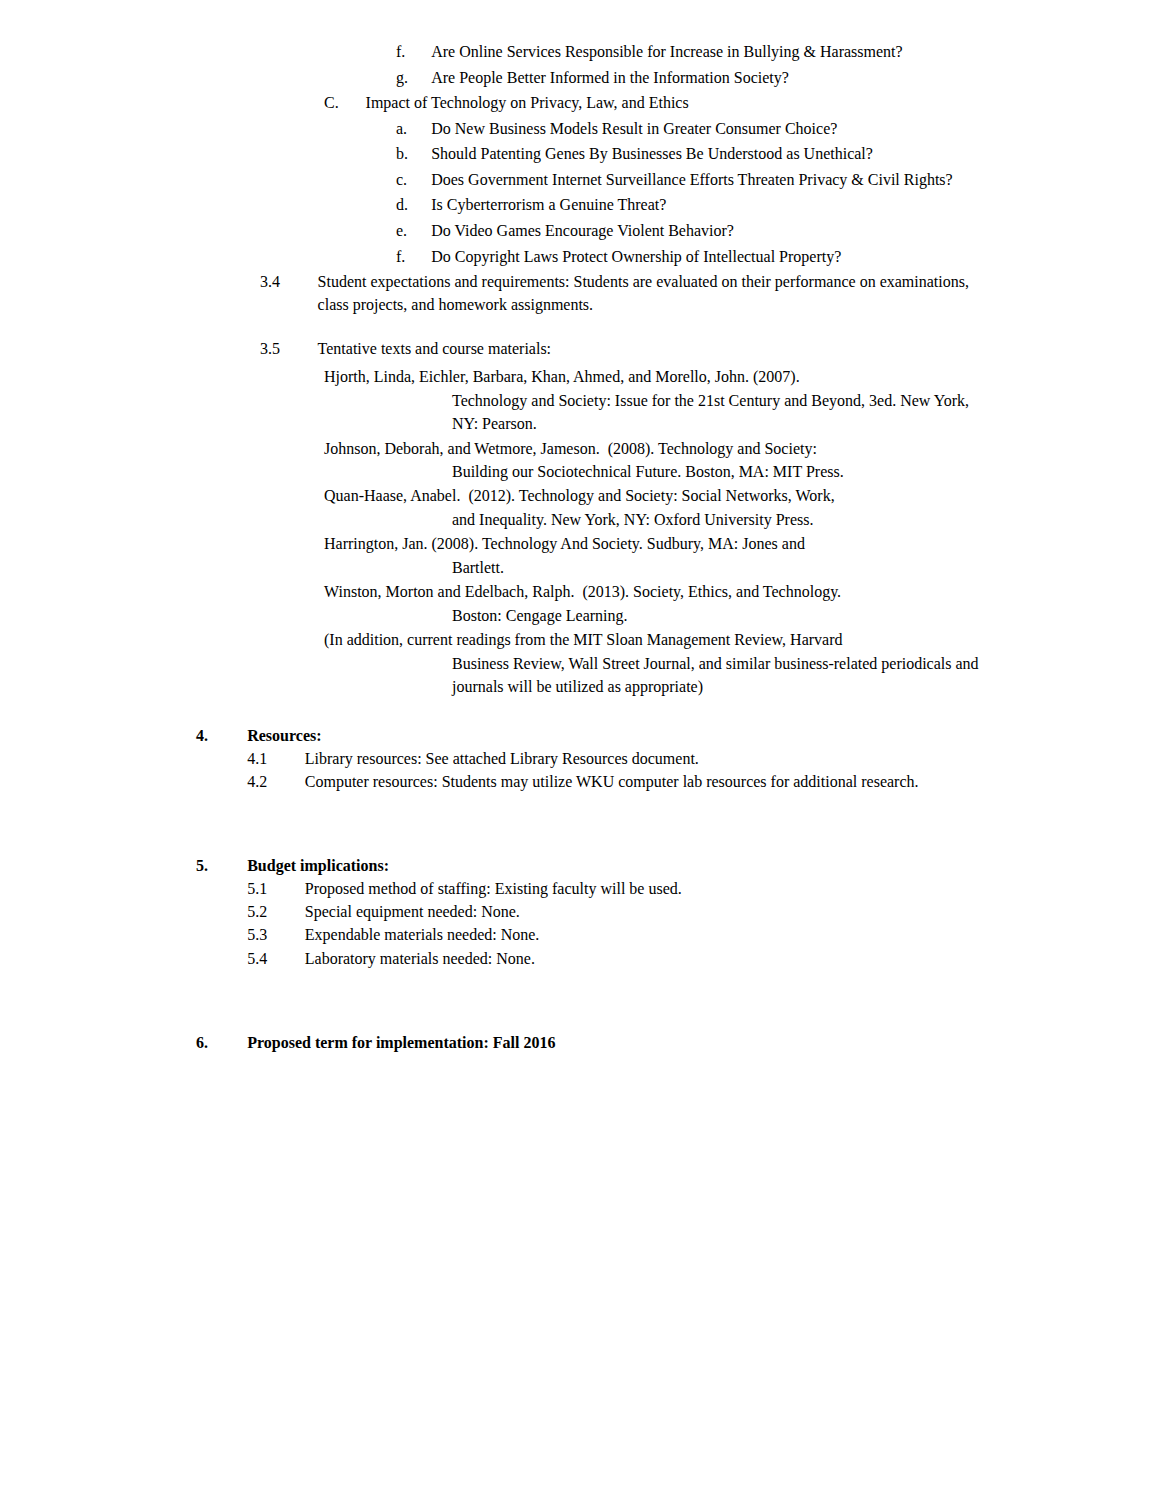f. Are Online Services Responsible for Increase in Bullying & Harassment?
g. Are People Better Informed in the Information Society?
C. Impact of Technology on Privacy, Law, and Ethics
a. Do New Business Models Result in Greater Consumer Choice?
b. Should Patenting Genes By Businesses Be Understood as Unethical?
c. Does Government Internet Surveillance Efforts Threaten Privacy & Civil Rights?
d. Is Cyberterrorism a Genuine Threat?
e. Do Video Games Encourage Violent Behavior?
f. Do Copyright Laws Protect Ownership of Intellectual Property?
3.4 Student expectations and requirements: Students are evaluated on their performance on examinations, class projects, and homework assignments.
3.5 Tentative texts and course materials:
Hjorth, Linda, Eichler, Barbara, Khan, Ahmed, and Morello, John. (2007). Technology and Society: Issue for the 21st Century and Beyond, 3ed. New York, NY: Pearson.
Johnson, Deborah, and Wetmore, Jameson. (2008). Technology and Society: Building our Sociotechnical Future. Boston, MA: MIT Press.
Quan-Haase, Anabel. (2012). Technology and Society: Social Networks, Work, and Inequality. New York, NY: Oxford University Press.
Harrington, Jan. (2008). Technology And Society. Sudbury, MA: Jones and Bartlett.
Winston, Morton and Edelbach, Ralph. (2013). Society, Ethics, and Technology. Boston: Cengage Learning.
(In addition, current readings from the MIT Sloan Management Review, Harvard Business Review, Wall Street Journal, and similar business-related periodicals and journals will be utilized as appropriate)
4. Resources:
4.1 Library resources: See attached Library Resources document.
4.2 Computer resources: Students may utilize WKU computer lab resources for additional research.
5. Budget implications:
5.1 Proposed method of staffing: Existing faculty will be used.
5.2 Special equipment needed: None.
5.3 Expendable materials needed: None.
5.4 Laboratory materials needed: None.
6. Proposed term for implementation: Fall 2016